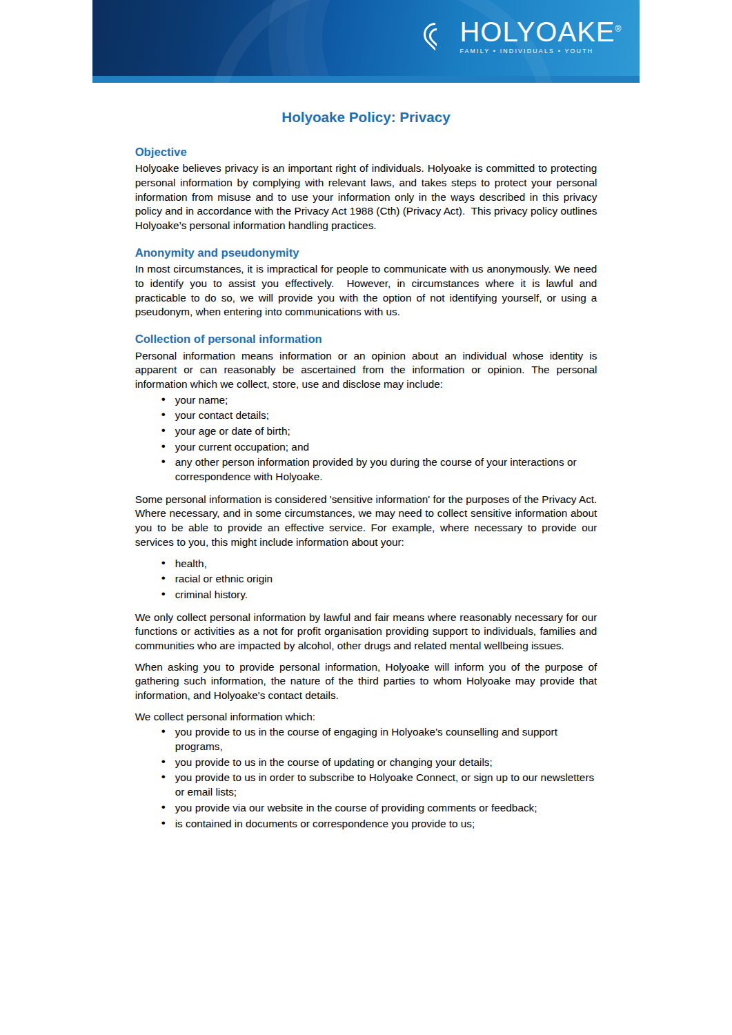HOLYOAKE®
FAMILY • INDIVIDUALS • YOUTH
Holyoake Policy: Privacy
Objective
Holyoake believes privacy is an important right of individuals. Holyoake is committed to protecting personal information by complying with relevant laws, and takes steps to protect your personal information from misuse and to use your information only in the ways described in this privacy policy and in accordance with the Privacy Act 1988 (Cth) (Privacy Act). This privacy policy outlines Holyoake’s personal information handling practices.
Anonymity and pseudonymity
In most circumstances, it is impractical for people to communicate with us anonymously. We need to identify you to assist you effectively. However, in circumstances where it is lawful and practicable to do so, we will provide you with the option of not identifying yourself, or using a pseudonym, when entering into communications with us.
Collection of personal information
Personal information means information or an opinion about an individual whose identity is apparent or can reasonably be ascertained from the information or opinion. The personal information which we collect, store, use and disclose may include:
your name;
your contact details;
your age or date of birth;
your current occupation; and
any other person information provided by you during the course of your interactions or correspondence with Holyoake.
Some personal information is considered 'sensitive information' for the purposes of the Privacy Act. Where necessary, and in some circumstances, we may need to collect sensitive information about you to be able to provide an effective service. For example, where necessary to provide our services to you, this might include information about your:
health,
racial or ethnic origin
criminal history.
We only collect personal information by lawful and fair means where reasonably necessary for our functions or activities as a not for profit organisation providing support to individuals, families and communities who are impacted by alcohol, other drugs and related mental wellbeing issues.
When asking you to provide personal information, Holyoake will inform you of the purpose of gathering such information, the nature of the third parties to whom Holyoake may provide that information, and Holyoake's contact details.
We collect personal information which:
you provide to us in the course of engaging in Holyoake's counselling and support programs,
you provide to us in the course of updating or changing your details;
you provide to us in order to subscribe to Holyoake Connect, or sign up to our newsletters or email lists;
you provide via our website in the course of providing comments or feedback;
is contained in documents or correspondence you provide to us;